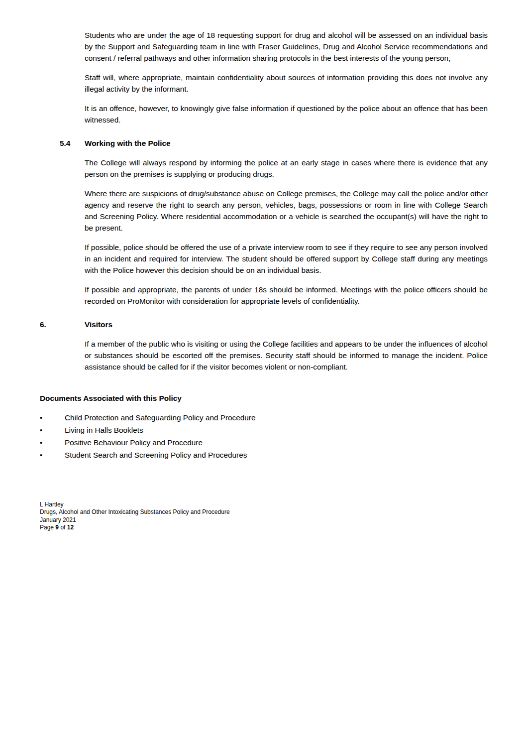Students who are under the age of 18 requesting support for drug and alcohol will be assessed on an individual basis by the Support and Safeguarding team in line with Fraser Guidelines, Drug and Alcohol Service recommendations and consent / referral pathways and other information sharing protocols in the best interests of the young person,
Staff will, where appropriate, maintain confidentiality about sources of information providing this does not involve any illegal activity by the informant.
It is an offence, however, to knowingly give false information if questioned by the police about an offence that has been witnessed.
5.4 Working with the Police
The College will always respond by informing the police at an early stage in cases where there is evidence that any person on the premises is supplying or producing drugs.
Where there are suspicions of drug/substance abuse on College premises, the College may call the police and/or other agency and reserve the right to search any person, vehicles, bags, possessions or room in line with College Search and Screening Policy. Where residential accommodation or a vehicle is searched the occupant(s) will have the right to be present.
If possible, police should be offered the use of a private interview room to see if they require to see any person involved in an incident and required for interview. The student should be offered support by College staff during any meetings with the Police however this decision should be on an individual basis.
If possible and appropriate, the parents of under 18s should be informed. Meetings with the police officers should be recorded on ProMonitor with consideration for appropriate levels of confidentiality.
6. Visitors
If a member of the public who is visiting or using the College facilities and appears to be under the influences of alcohol or substances should be escorted off the premises. Security staff should be informed to manage the incident. Police assistance should be called for if the visitor becomes violent or non-compliant.
Documents Associated with this Policy
Child Protection and Safeguarding Policy and Procedure
Living in Halls Booklets
Positive Behaviour Policy and Procedure
Student Search and Screening Policy and Procedures
L Hartley
Drugs, Alcohol and Other Intoxicating Substances Policy and Procedure
January 2021
Page 9 of 12